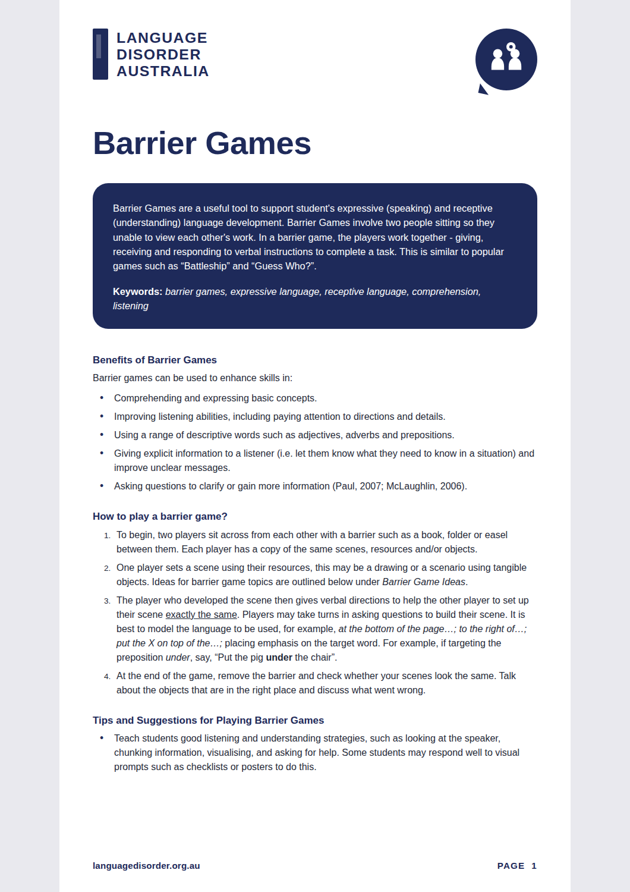Language Disorder Australia
Barrier Games
Barrier Games are a useful tool to support student's expressive (speaking) and receptive (understanding) language development. Barrier Games involve two people sitting so they unable to view each other's work. In a barrier game, the players work together - giving, receiving and responding to verbal instructions to complete a task. This is similar to popular games such as “Battleship” and “Guess Who?”.
Keywords: barrier games, expressive language, receptive language, comprehension, listening
Benefits of Barrier Games
Barrier games can be used to enhance skills in:
Comprehending and expressing basic concepts.
Improving listening abilities, including paying attention to directions and details.
Using a range of descriptive words such as adjectives, adverbs and prepositions.
Giving explicit information to a listener (i.e. let them know what they need to know in a situation) and improve unclear messages.
Asking questions to clarify or gain more information (Paul, 2007; McLaughlin, 2006).
How to play a barrier game?
To begin, two players sit across from each other with a barrier such as a book, folder or easel between them. Each player has a copy of the same scenes, resources and/or objects.
One player sets a scene using their resources, this may be a drawing or a scenario using tangible objects. Ideas for barrier game topics are outlined below under Barrier Game Ideas.
The player who developed the scene then gives verbal directions to help the other player to set up their scene exactly the same. Players may take turns in asking questions to build their scene. It is best to model the language to be used, for example, at the bottom of the page…; to the right of…; put the X on top of the…; placing emphasis on the target word. For example, if targeting the preposition under, say, “Put the pig under the chair”.
At the end of the game, remove the barrier and check whether your scenes look the same. Talk about the objects that are in the right place and discuss what went wrong.
Tips and Suggestions for Playing Barrier Games
Teach students good listening and understanding strategies, such as looking at the speaker, chunking information, visualising, and asking for help. Some students may respond well to visual prompts such as checklists or posters to do this.
languagedisorder.org.au PAGE 1